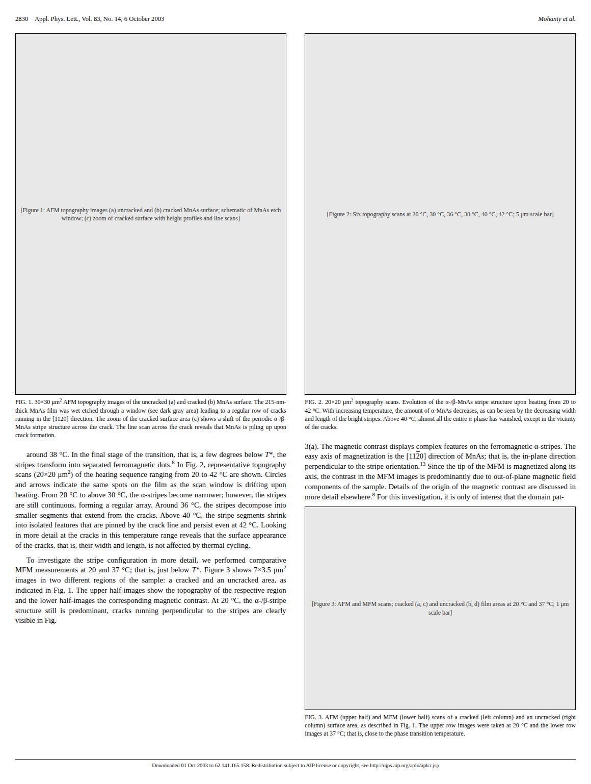2830 Appl. Phys. Lett., Vol. 83, No. 14, 6 October 2003
Mohanty et al.
[Figure 1: AFM topography images (a) uncracked and (b) cracked MnAs surface; schematic of MnAs etch window; (c) zoom of cracked surface with height profiles and line scans]
FIG. 1. 30×30 μm2 AFM topography images of the uncracked (a) and cracked (b) MnAs surface. The 215-nm-thick MnAs film was wet etched through a window (see dark gray area) leading to a regular row of cracks running in the [1120] direction. The zoom of the cracked surface area (c) shows a shift of the periodic α-/β-MnAs stripe structure across the crack. The line scan across the crack reveals that MnAs is piling up upon crack formation.
around 38 °C. In the final stage of the transition, that is, a few degrees below T*, the stripes transform into separated ferromagnetic dots.8 In Fig. 2, representative topography scans (20×20 μm2) of the heating sequence ranging from 20 to 42 °C are shown. Circles and arrows indicate the same spots on the film as the scan window is drifting upon heating. From 20 °C to above 30 °C, the α-stripes become narrower; however, the stripes are still continuous, forming a regular array. Around 36 °C, the stripes decompose into smaller segments that extend from the cracks. Above 40 °C, the stripe segments shrink into isolated features that are pinned by the crack line and persist even at 42 °C. Looking in more detail at the cracks in this temperature range reveals that the surface appearance of the cracks, that is, their width and length, is not affected by thermal cycling.
To investigate the stripe configuration in more detail, we performed comparative MFM measurements at 20 and 37 °C; that is, just below T*. Figure 3 shows 7×3.5 μm2 images in two different regions of the sample: a cracked and an uncracked area, as indicated in Fig. 1. The upper half-images show the topography of the respective region and the lower half-images the corresponding magnetic contrast. At 20 °C, the α-/β-stripe structure still is predominant, cracks running perpendicular to the stripes are clearly visible in Fig.
[Figure 2: Six topography scans at 20 °C, 30 °C, 36 °C, 38 °C, 40 °C, 42 °C; 5 μm scale bar]
FIG. 2. 20×20 μm2 topography scans. Evolution of the α-/β-MnAs stripe structure upon heating from 20 to 42 °C. With increasing temperature, the amount of α-MnAs decreases, as can be seen by the decreasing width and length of the bright stripes. Above 40 °C, almost all the entire α-phase has vanished, except in the vicinity of the cracks.
3(a). The magnetic contrast displays complex features on the ferromagnetic α-stripes. The easy axis of magnetization is the [1120] direction of MnAs; that is, the in-plane direction perpendicular to the stripe orientation.13 Since the tip of the MFM is magnetized along its axis, the contrast in the MFM images is predominantly due to out-of-plane magnetic field components of the sample. Details of the origin of the magnetic contrast are discussed in more detail elsewhere.8 For this investigation, it is only of interest that the domain pat-
[Figure 3: AFM and MFM scans; cracked (a, c) and uncracked (b, d) film areas at 20 °C and 37 °C; 1 μm scale bar]
FIG. 3. AFM (upper half) and MFM (lower half) scans of a cracked (left column) and an uncracked (right column) surface area, as described in Fig. 1. The upper row images were taken at 20 °C and the lower row images at 37 °C; that is, close to the phase transition temperature.
Downloaded 01 Oct 2003 to 62.141.165.158. Redistribution subject to AIP license or copyright, see http://ojps.aip.org/aplo/aplcr.jsp